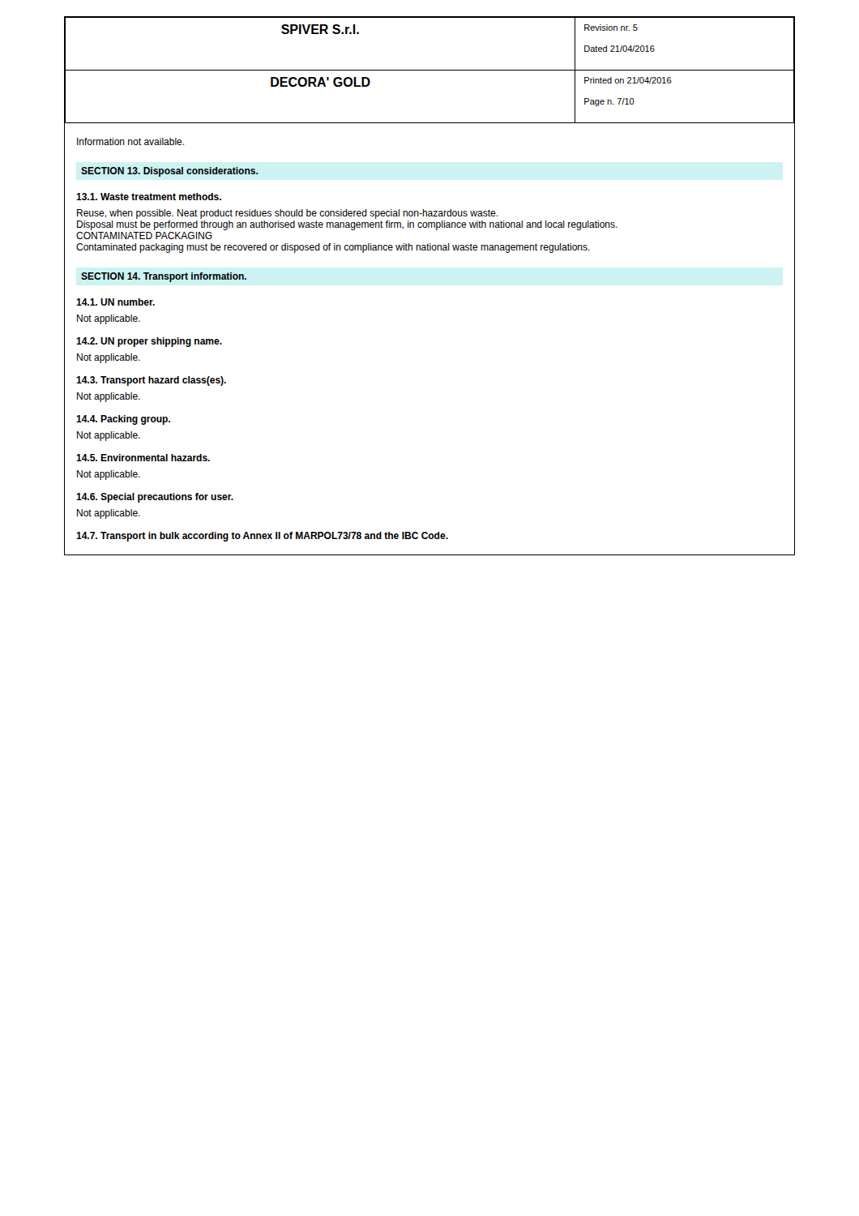| SPIVER S.r.l. | Revision nr. 5 Dated 21/04/2016 |
| DECORA' GOLD | Printed on 21/04/2016 Page n. 7/10 |
Information not available.
SECTION 13. Disposal considerations.
13.1. Waste treatment methods.
Reuse, when possible. Neat product residues should be considered special non-hazardous waste.
Disposal must be performed through an authorised waste management firm, in compliance with national and local regulations.
CONTAMINATED PACKAGING
Contaminated packaging must be recovered or disposed of in compliance with national waste management regulations.
SECTION 14. Transport information.
14.1. UN number.
Not applicable.
14.2. UN proper shipping name.
Not applicable.
14.3. Transport hazard class(es).
Not applicable.
14.4. Packing group.
Not applicable.
14.5. Environmental hazards.
Not applicable.
14.6. Special precautions for user.
Not applicable.
14.7. Transport in bulk according to Annex II of MARPOL73/78 and the IBC Code.